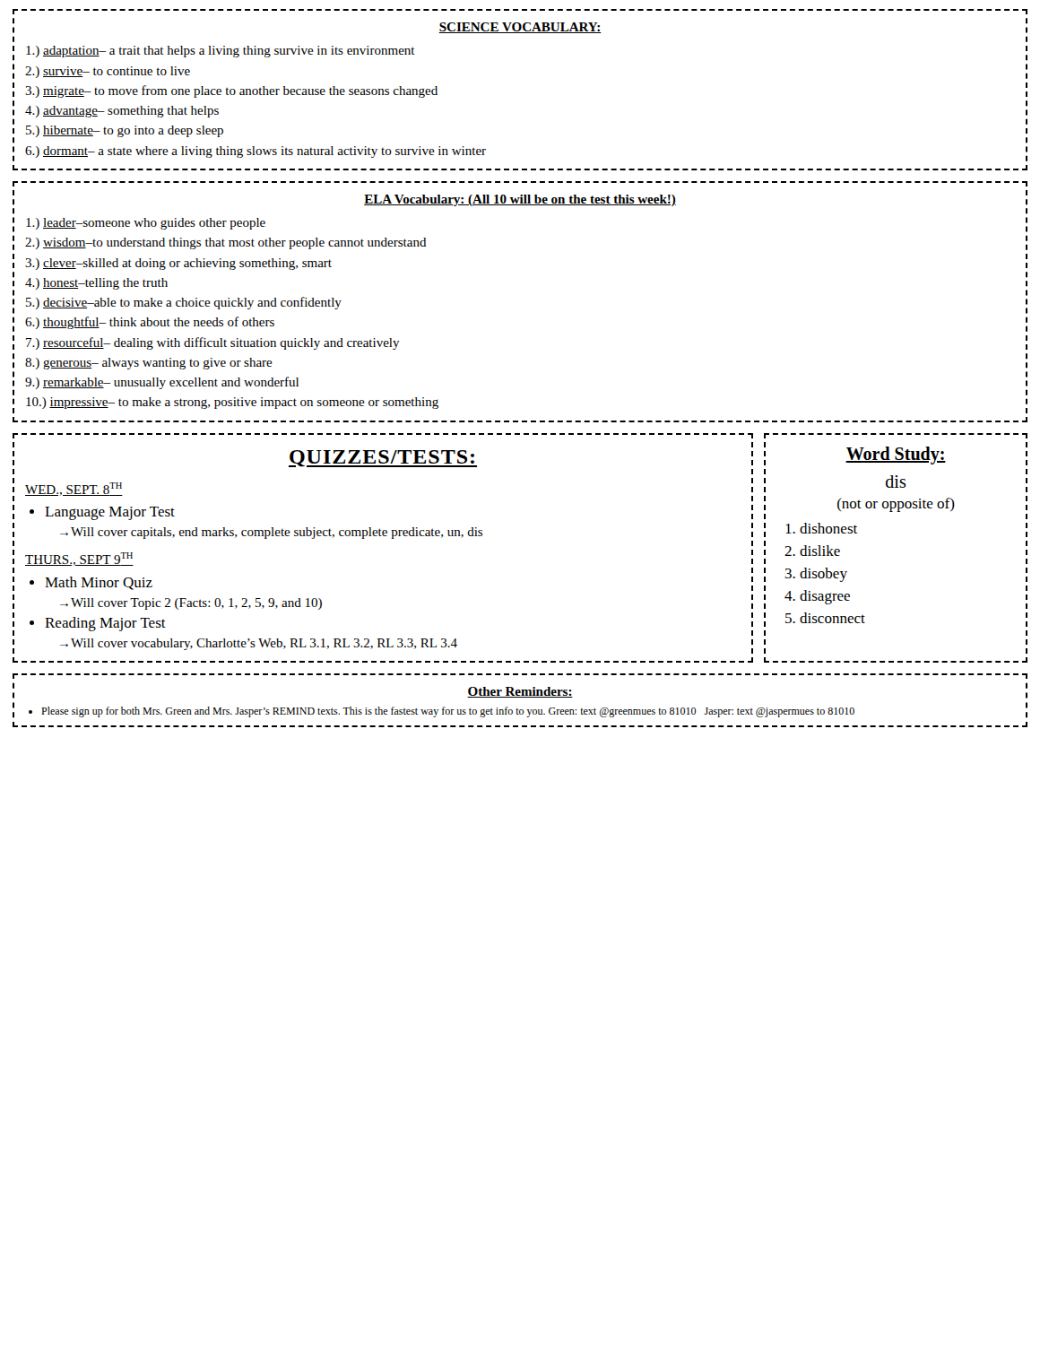SCIENCE VOCABULARY:
1.) adaptation– a trait that helps a living thing survive in its environment
2.) survive– to continue to live
3.) migrate– to move from one place to another because the seasons changed
4.) advantage– something that helps
5.) hibernate– to go into a deep sleep
6.) dormant– a state where a living thing slows its natural activity to survive in winter
ELA Vocabulary: (All 10 will be on the test this week!)
1.) leader–someone who guides other people
2.) wisdom–to understand things that most other people cannot understand
3.) clever–skilled at doing or achieving something, smart
4.) honest–telling the truth
5.) decisive–able to make a choice quickly and confidently
6.) thoughtful– think about the needs of others
7.) resourceful– dealing with difficult situation quickly and creatively
8.) generous– always wanting to give or share
9.) remarkable– unusually excellent and wonderful
10.) impressive– to make a strong, positive impact on someone or something
QUIZZES/TESTS:
WED., SEPT. 8TH
Language Major Test →Will cover capitals, end marks, complete subject, complete predicate, un, dis
THURS., SEPT 9TH
Math Minor Quiz →Will cover Topic 2 (Facts: 0, 1, 2, 5, 9, and 10)
Reading Major Test →Will cover vocabulary, Charlotte’s Web, RL 3.1, RL 3.2, RL 3.3, RL 3.4
Word Study:
dis
(not or opposite of)
dishonest
dislike
disobey
disagree
disconnect
Other Reminders:
Please sign up for both Mrs. Green and Mrs. Jasper’s REMIND texts. This is the fastest way for us to get info to you. Green: text @greenmues to 81010 Jasper: text @jaspermues to 81010